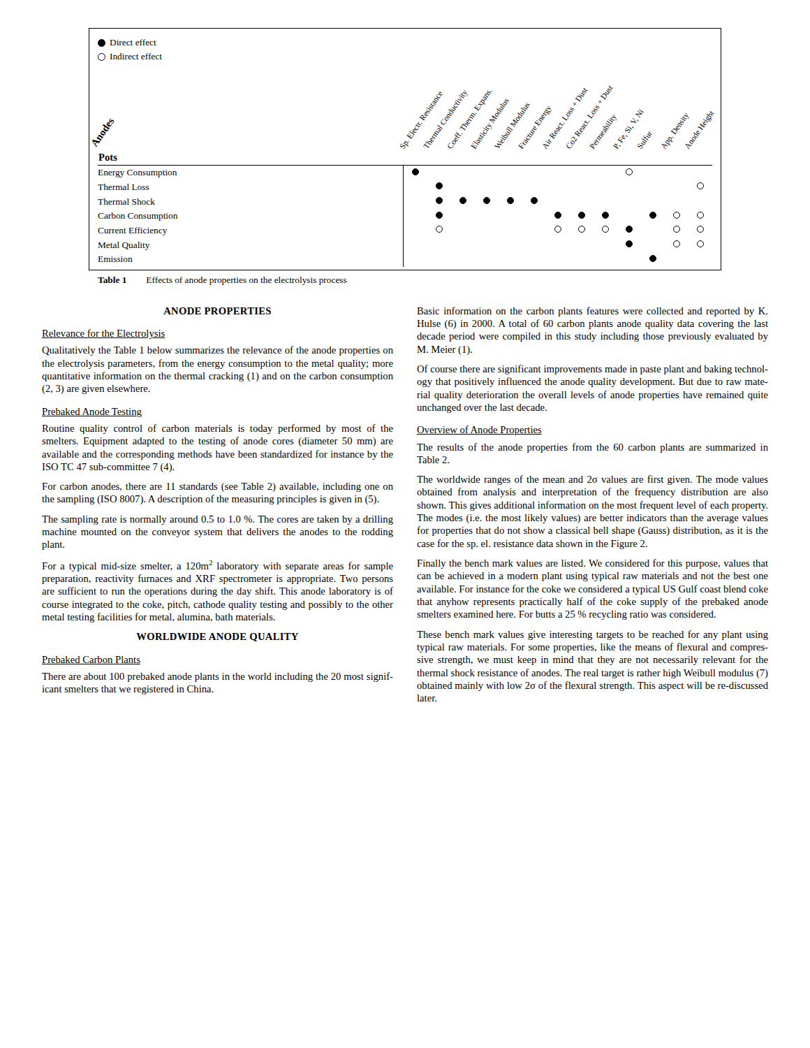Direct effect
Indirect effect
| Anodes | Sp. Electr. Resistance | Thermal Conductivity | Coeff. Therm. Expans. | Elasticity Modulus | Weibull Modulus | Fracture Energy | Air React. Loss + Dust | Co2 React. Loss + Dust | Permeability | P, Fe, Si, V, Ni | Sulfur | App. Density | Anode Height |
| --- | --- | --- | --- | --- | --- | --- | --- | --- | --- | --- | --- | --- | --- |
| Pots | |
| Energy Consumption | | | | | | | | | | | | | |
| Thermal Loss | | | | | | | | | | | | | |
| Thermal Shock | | | | | | | | | | | | | |
| Carbon Consumption | | | | | | | | | | | | | |
| Current Efficiency | | | | | | | | | | | | | |
| Metal Quality | | | | | | | | | | | | | |
| Emission | | | | | | | | | | | | | |
Table 1 Effects of anode properties on the electrolysis process
ANODE PROPERTIES
Relevance for the Electrolysis
Qualitatively the Table 1 below summarizes the relevance of the anode properties on the electrolysis parameters, from the energy consumption to the metal quality; more quantitative information on the thermal cracking (1) and on the carbon consumption (2, 3) are given elsewhere.
Prebaked Anode Testing
Routine quality control of carbon materials is today performed by most of the smelters. Equipment adapted to the testing of anode cores (diameter 50 mm) are available and the corresponding methods have been standardized for instance by the ISO TC 47 sub-committee 7 (4).
For carbon anodes, there are 11 standards (see Table 2) available, including one on the sampling (ISO 8007). A description of the measuring principles is given in (5).
The sampling rate is normally around 0.5 to 1.0 %. The cores are taken by a drilling machine mounted on the conveyor system that delivers the anodes to the rodding plant.
For a typical mid-size smelter, a 120m2 laboratory with separate areas for sample preparation, reactivity furnaces and XRF spectrometer is appropriate. Two persons are sufficient to run the operations during the day shift. This anode laboratory is of course integrated to the coke, pitch, cathode quality testing and possibly to the other metal testing facilities for metal, alumina, bath materials.
WORLDWIDE ANODE QUALITY
Prebaked Carbon Plants
There are about 100 prebaked anode plants in the world including the 20 most significant smelters that we registered in China.
Basic information on the carbon plants features were collected and reported by K. Hulse (6) in 2000. A total of 60 carbon plants anode quality data covering the last decade period were compiled in this study including those previously evaluated by M. Meier (1).
Of course there are significant improvements made in paste plant and baking technology that positively influenced the anode quality development. But due to raw material quality deterioration the overall levels of anode properties have remained quite unchanged over the last decade.
Overview of Anode Properties
The results of the anode properties from the 60 carbon plants are summarized in Table 2.
The worldwide ranges of the mean and 2σ values are first given. The mode values obtained from analysis and interpretation of the frequency distribution are also shown. This gives additional information on the most frequent level of each property. The modes (i.e. the most likely values) are better indicators than the average values for properties that do not show a classical bell shape (Gauss) distribution, as it is the case for the sp. el. resistance data shown in the Figure 2.
Finally the bench mark values are listed. We considered for this purpose, values that can be achieved in a modern plant using typical raw materials and not the best one available. For instance for the coke we considered a typical US Gulf coast blend coke that anyhow represents practically half of the coke supply of the prebaked anode smelters examined here. For butts a 25 % recycling ratio was considered.
These bench mark values give interesting targets to be reached for any plant using typical raw materials. For some properties, like the means of flexural and compressive strength, we must keep in mind that they are not necessarily relevant for the thermal shock resistance of anodes. The real target is rather high Weibull modulus (7) obtained mainly with low 2σ of the flexural strength. This aspect will be re-discussed later.